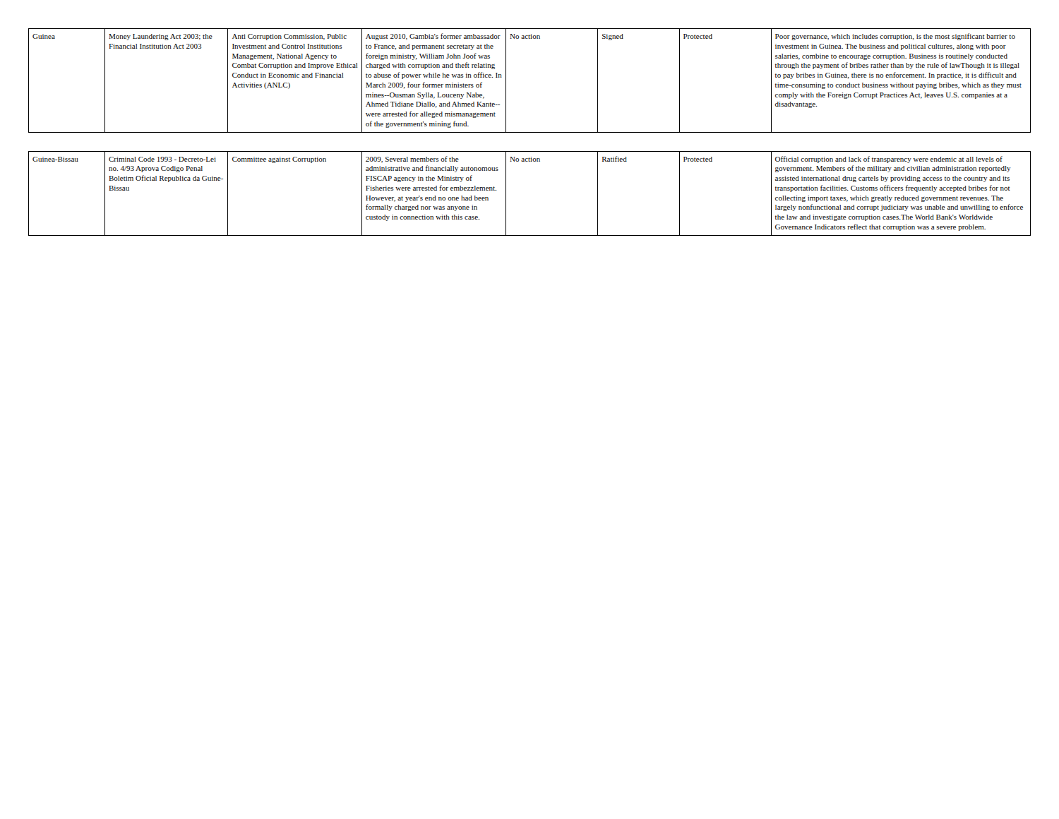| Guinea | Money Laundering Act 2003; the Financial Institution Act 2003 | Anti Corruption Commission, Public Investment and Control Institutions Management, National Agency to Combat Corruption and Improve Ethical Conduct in Economic and Financial Activities (ANLC) | August 2010, Gambia's former ambassador to France, and permanent secretary at the foreign ministry, William John Joof was charged with corruption and theft relating to abuse of power while he was in office. In March 2009, four former ministers of mines--Ousman Sylla, Louceny Nabe, Ahmed Tidiane Diallo, and Ahmed Kante--were arrested for alleged mismanagement of the government's mining fund. | No action | Signed | Protected | Poor governance, which includes corruption, is the most significant barrier to investment in Guinea. The business and political cultures, along with poor salaries, combine to encourage corruption. Business is routinely conducted through the payment of bribes rather than by the rule of lawThough it is illegal to pay bribes in Guinea, there is no enforcement. In practice, it is difficult and time-consuming to conduct business without paying bribes, which as they must comply with the Foreign Corrupt Practices Act, leaves U.S. companies at a disadvantage. |
| Guinea-Bissau | Criminal Code 1993 - Decreto-Lei no. 4/93 Aprova Codigo Penal Boletim Oficial Republica da Guine-Bissau | Committee against Corruption | 2009, Several members of the administrative and financially autonomous FISCAP agency in the Ministry of Fisheries were arrested for embezzlement. However, at year's end no one had been formally charged nor was anyone in custody in connection with this case. | No action | Ratified | Protected | Official corruption and lack of transparency were endemic at all levels of government. Members of the military and civilian administration reportedly assisted international drug cartels by providing access to the country and its transportation facilities. Customs officers frequently accepted bribes for not collecting import taxes, which greatly reduced government revenues. The largely nonfunctional and corrupt judiciary was unable and unwilling to enforce the law and investigate corruption cases.The World Bank's Worldwide Governance Indicators reflect that corruption was a severe problem. |